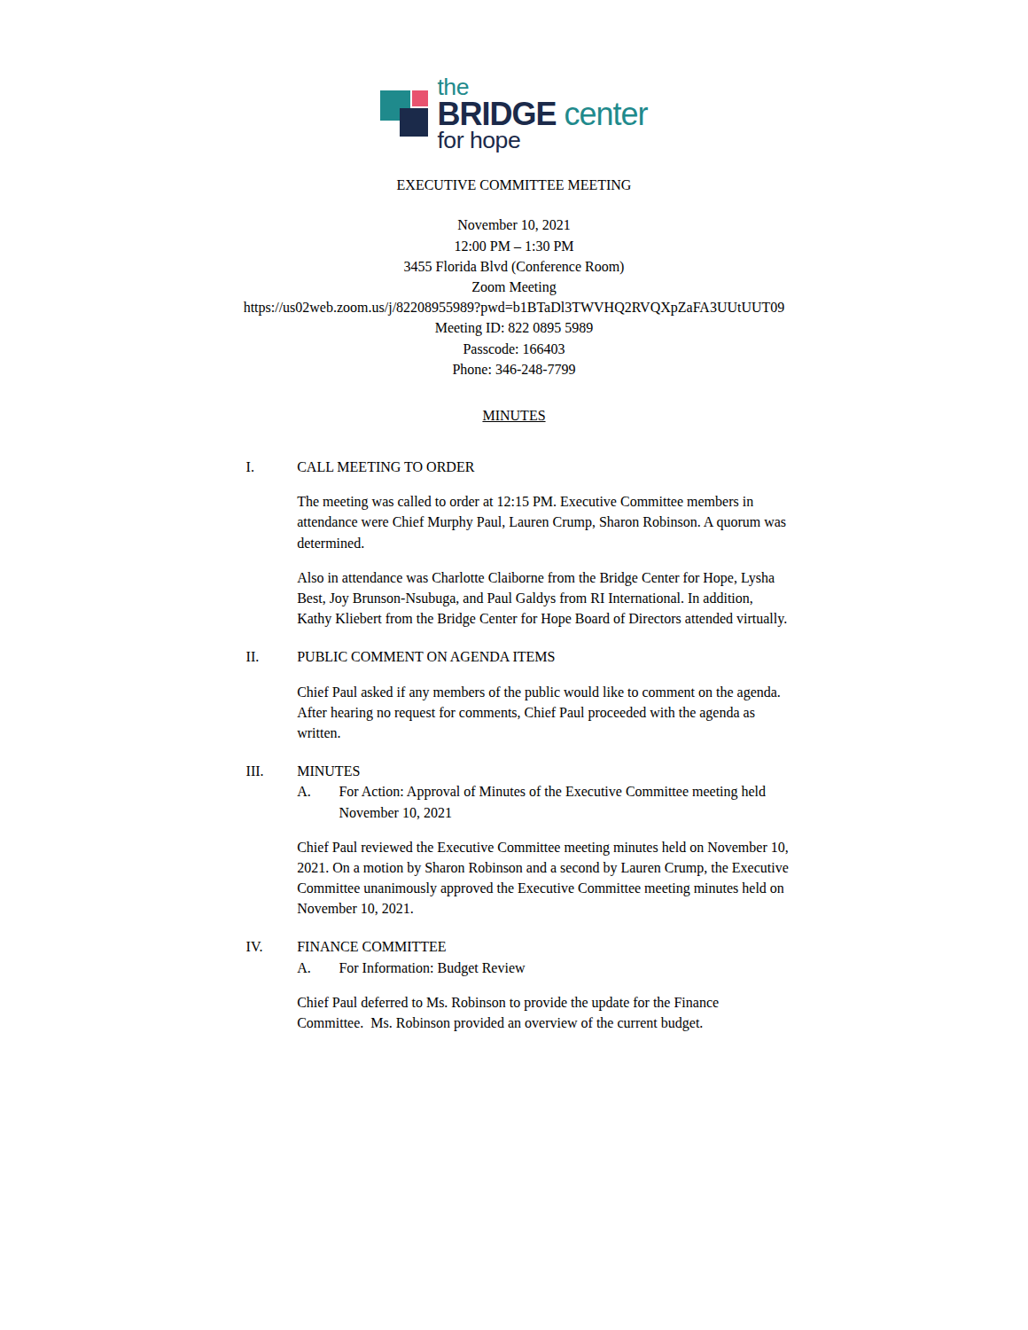the
BRIDGE center
for hope
EXECUTIVE COMMITTEE MEETING
November 10, 2021
12:00 PM – 1:30 PM
3455 Florida Blvd (Conference Room)
Zoom Meeting
https://us02web.zoom.us/j/82208955989?pwd=b1BTaDl3TWVHQ2RVQXpZaFA3UUtUUT09
Meeting ID: 822 0895 5989
Passcode: 166403
Phone: 346-248-7799
MINUTES
I.
CALL MEETING TO ORDER
The meeting was called to order at 12:15 PM. Executive Committee members in attendance were Chief Murphy Paul, Lauren Crump, Sharon Robinson. A quorum was determined.
Also in attendance was Charlotte Claiborne from the Bridge Center for Hope, Lysha Best, Joy Brunson-Nsubuga, and Paul Galdys from RI International. In addition, Kathy Kliebert from the Bridge Center for Hope Board of Directors attended virtually.
II.
PUBLIC COMMENT ON AGENDA ITEMS
Chief Paul asked if any members of the public would like to comment on the agenda. After hearing no request for comments, Chief Paul proceeded with the agenda as written.
III.
MINUTES
A. For Action: Approval of Minutes of the Executive Committee meeting held November 10, 2021
Chief Paul reviewed the Executive Committee meeting minutes held on November 10, 2021. On a motion by Sharon Robinson and a second by Lauren Crump, the Executive Committee unanimously approved the Executive Committee meeting minutes held on November 10, 2021.
IV.
FINANCE COMMITTEE
A. For Information: Budget Review
Chief Paul deferred to Ms. Robinson to provide the update for the Finance Committee. Ms. Robinson provided an overview of the current budget.